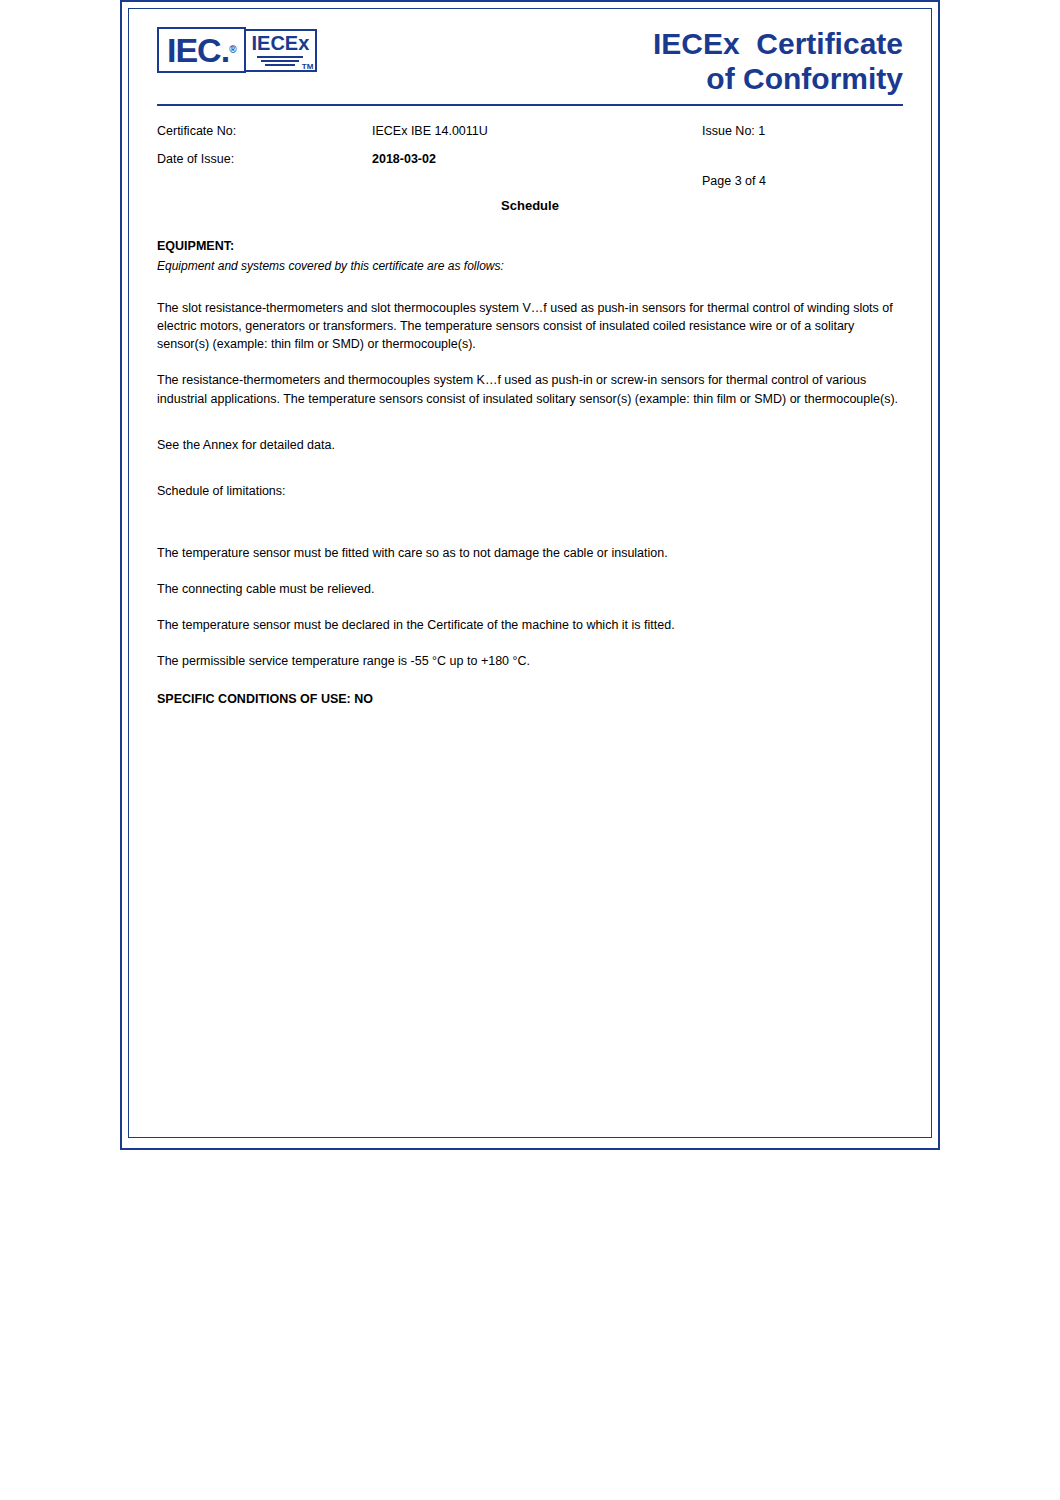IEC.®
IECEx TM
IECEx Certificate
of Conformity
Certificate No:
IECEx IBE 14.0011U
Issue No: 1
Date of Issue:
2018-03-02
Page 3 of 4
Schedule
EQUIPMENT:
Equipment and systems covered by this certificate are as follows:
The slot resistance-thermometers and slot thermocouples system V…f used as push-in sensors for thermal control of winding slots of electric motors, generators or transformers. The temperature sensors consist of insulated coiled resistance wire or of a solitary sensor(s) (example: thin film or SMD) or thermocouple(s).
The resistance-thermometers and thermocouples system K…f used as push-in or screw-in sensors for thermal control of various industrial applications. The temperature sensors consist of insulated solitary sensor(s) (example: thin film or SMD) or thermocouple(s).
See the Annex for detailed data.
Schedule of limitations:
The temperature sensor must be fitted with care so as to not damage the cable or insulation.
The connecting cable must be relieved.
The temperature sensor must be declared in the Certificate of the machine to which it is fitted.
The permissible service temperature range is -55 °C up to +180 °C.
SPECIFIC CONDITIONS OF USE: NO